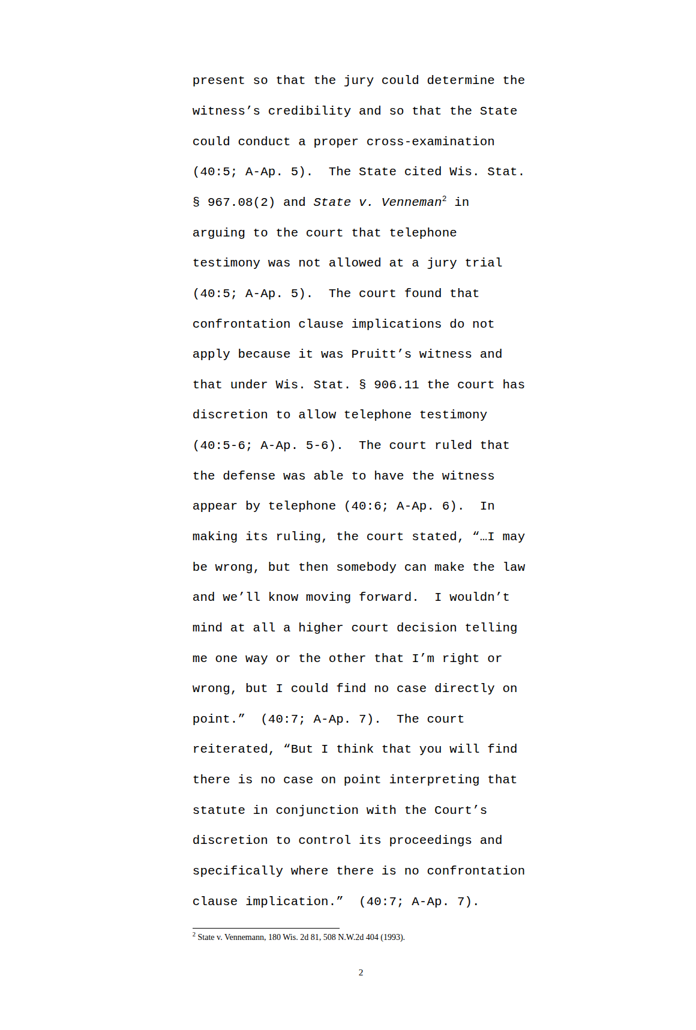present so that the jury could determine the witness’s credibility and so that the State could conduct a proper cross-examination (40:5; A-Ap. 5). The State cited Wis. Stat. § 967.08(2) and State v. Venneman2 in arguing to the court that telephone testimony was not allowed at a jury trial (40:5; A-Ap. 5). The court found that confrontation clause implications do not apply because it was Pruitt’s witness and that under Wis. Stat. § 906.11 the court has discretion to allow telephone testimony (40:5-6; A-Ap. 5-6). The court ruled that the defense was able to have the witness appear by telephone (40:6; A-Ap. 6). In making its ruling, the court stated, “…I may be wrong, but then somebody can make the law and we’ll know moving forward. I wouldn’t mind at all a higher court decision telling me one way or the other that I’m right or wrong, but I could find no case directly on point.” (40:7; A-Ap. 7). The court reiterated, “But I think that you will find there is no case on point interpreting that statute in conjunction with the Court’s discretion to control its proceedings and specifically where there is no confrontation clause implication.” (40:7; A-Ap. 7).
2 State v. Vennemann, 180 Wis. 2d 81, 508 N.W.2d 404 (1993).
2